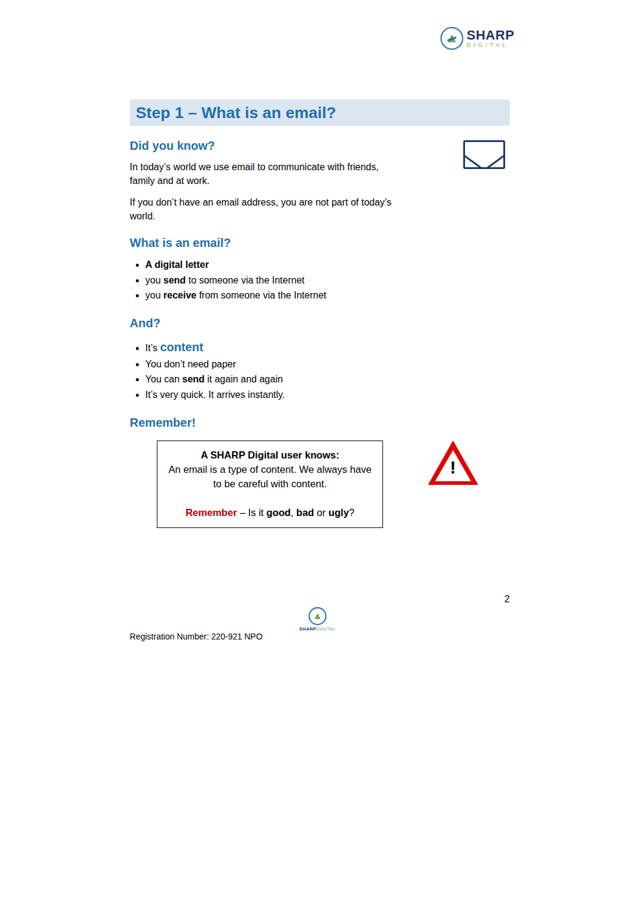SHARP
DIGITAL
Step 1 – What is an email?
Did you know?
In today’s world we use email to communicate with friends, family and at work.
If you don’t have an email address, you are not part of today’s world.
What is an email?
A digital letter
you send to someone via the Internet
you receive from someone via the Internet
And?
It’s content
You don’t need paper
You can send it again and again
It’s very quick. It arrives instantly.
Remember!
A SHARP Digital user knows:
An email is a type of content. We always have to be careful with content.
Remember – Is it good, bad or ugly?
!
2
SHARPDIGITAL
Registration Number: 220-921 NPO